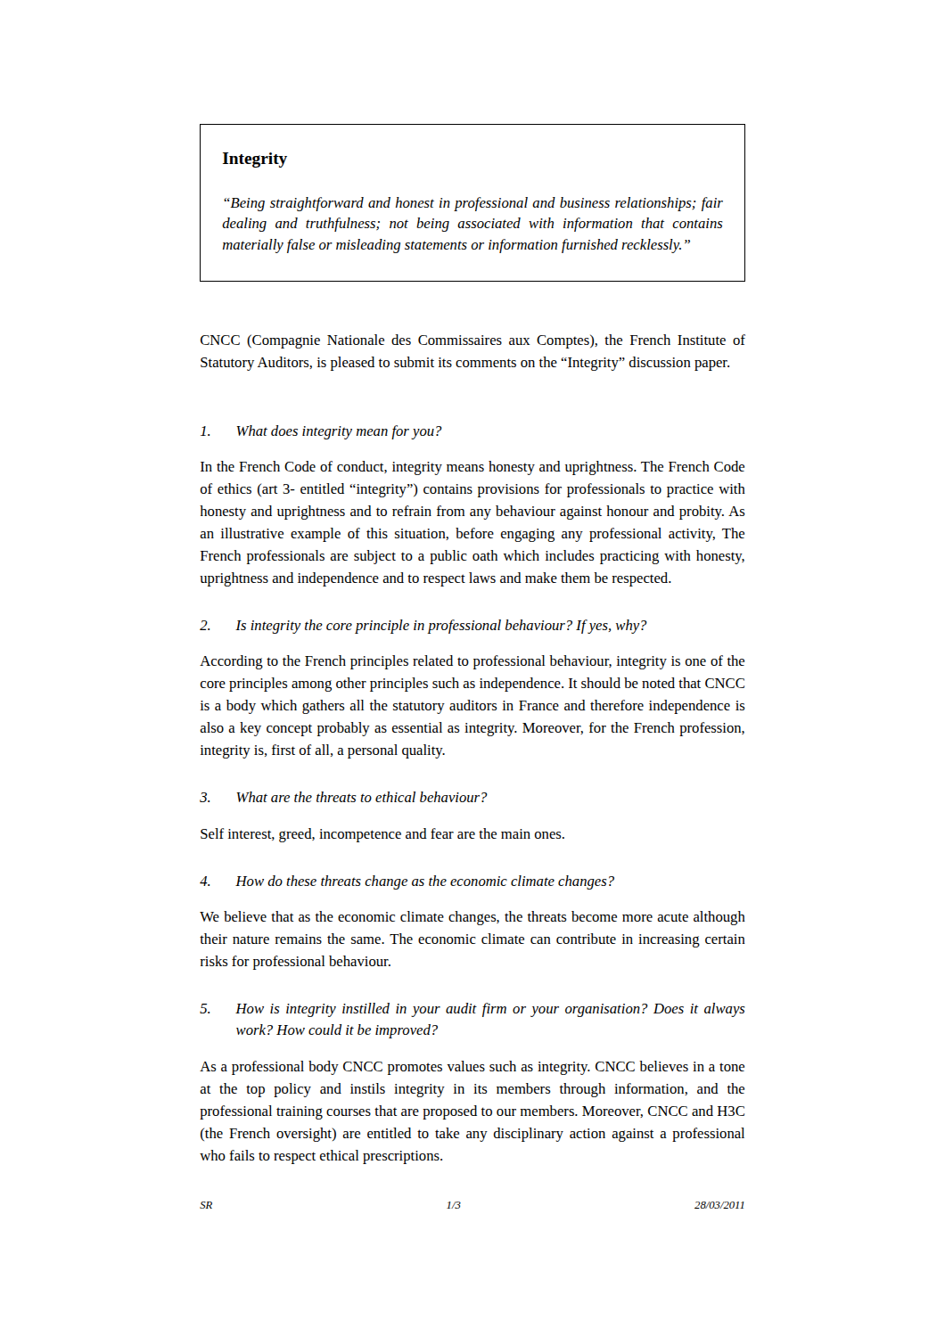Integrity
“Being straightforward and honest in professional and business relationships; fair dealing and truthfulness; not being associated with information that contains materially false or misleading statements or information furnished recklessly.”
CNCC (Compagnie Nationale des Commissaires aux Comptes), the French Institute of Statutory Auditors, is pleased to submit its comments on the “Integrity” discussion paper.
What does integrity mean for you?
In the French Code of conduct, integrity means honesty and uprightness. The French Code of ethics (art 3- entitled “integrity”) contains provisions for professionals to practice with honesty and uprightness and to refrain from any behaviour against honour and probity. As an illustrative example of this situation, before engaging any professional activity, The French professionals are subject to a public oath which includes practicing with honesty, uprightness and independence and to respect laws and make them be respected.
Is integrity the core principle in professional behaviour? If yes, why?
According to the French principles related to professional behaviour, integrity is one of the core principles among other principles such as independence. It should be noted that CNCC is a body which gathers all the statutory auditors in France and therefore independence is also a key concept probably as essential as integrity. Moreover, for the French profession, integrity is, first of all, a personal quality.
What are the threats to ethical behaviour?
Self interest, greed, incompetence and fear are the main ones.
How do these threats change as the economic climate changes?
We believe that as the economic climate changes, the threats become more acute although their nature remains the same. The economic climate can contribute in increasing certain risks for professional behaviour.
How is integrity instilled in your audit firm or your organisation? Does it always work? How could it be improved?
As a professional body CNCC promotes values such as integrity. CNCC believes in a tone at the top policy and instils integrity in its members through information, and the professional training courses that are proposed to our members. Moreover, CNCC and H3C (the French oversight) are entitled to take any disciplinary action against a professional who fails to respect ethical prescriptions.
SR 1/3 28/03/2011